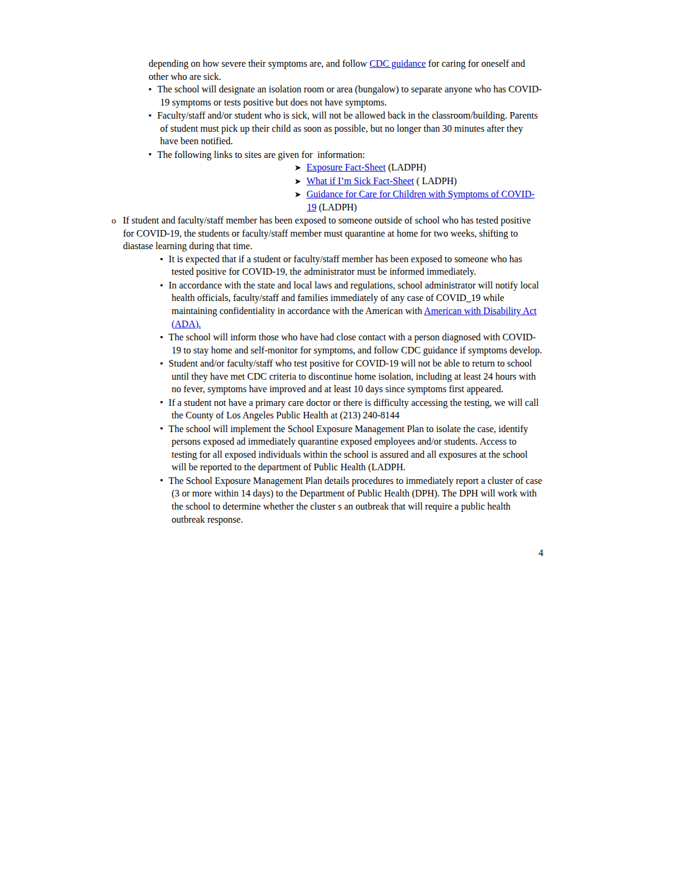depending on how severe their symptoms are, and follow CDC guidance for caring for oneself and other who are sick.
The school will designate an isolation room or area (bungalow) to separate anyone who has COVID-19 symptoms or tests positive but does not have symptoms.
Faculty/staff and/or student who is sick, will not be allowed back in the classroom/building. Parents of student must pick up their child as soon as possible, but no longer than 30 minutes after they have been notified.
The following links to sites are given for information:
Exposure Fact-Sheet (LADPH)
What if I’m Sick Fact-Sheet ( LADPH)
Guidance for Care for Children with Symptoms of COVID-19 (LADPH)
If student and faculty/staff member has been exposed to someone outside of school who has tested positive for COVID-19, the students or faculty/staff member must quarantine at home for two weeks, shifting to diastase learning during that time.
It is expected that if a student or faculty/staff member has been exposed to someone who has tested positive for COVID-19, the administrator must be informed immediately.
In accordance with the state and local laws and regulations, school administrator will notify local health officials, faculty/staff and families immediately of any case of COVID_19 while maintaining confidentiality in accordance with the American with American with Disability Act (ADA).
The school will inform those who have had close contact with a person diagnosed with COVID-19 to stay home and self-monitor for symptoms, and follow CDC guidance if symptoms develop.
Student and/or faculty/staff who test positive for COVID-19 will not be able to return to school until they have met CDC criteria to discontinue home isolation, including at least 24 hours with no fever, symptoms have improved and at least 10 days since symptoms first appeared.
If a student not have a primary care doctor or there is difficulty accessing the testing, we will call the County of Los Angeles Public Health at (213) 240-8144
The school will implement the School Exposure Management Plan to isolate the case, identify persons exposed ad immediately quarantine exposed employees and/or students. Access to testing for all exposed individuals within the school is assured and all exposures at the school will be reported to the department of Public Health (LADPH.
The School Exposure Management Plan details procedures to immediately report a cluster of case (3 or more within 14 days) to the Department of Public Health (DPH). The DPH will work with the school to determine whether the cluster s an outbreak that will require a public health outbreak response.
4